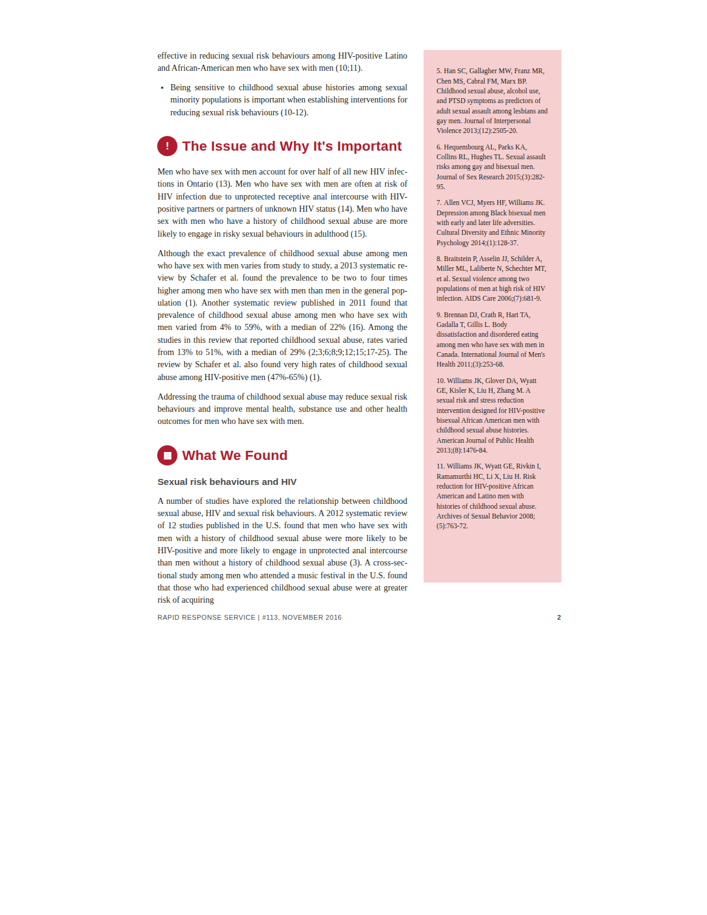effective in reducing sexual risk behaviours among HIV-positive Latino and African-American men who have sex with men (10;11).
Being sensitive to childhood sexual abuse histories among sexual minority populations is important when establishing interventions for reducing sexual risk behaviours (10-12).
! The Issue and Why It's Important
Men who have sex with men account for over half of all new HIV infections in Ontario (13). Men who have sex with men are often at risk of HIV infection due to unprotected receptive anal intercourse with HIV-positive partners or partners of unknown HIV status (14). Men who have sex with men who have a history of childhood sexual abuse are more likely to engage in risky sexual behaviours in adulthood (15).
Although the exact prevalence of childhood sexual abuse among men who have sex with men varies from study to study, a 2013 systematic review by Schafer et al. found the prevalence to be two to four times higher among men who have sex with men than men in the general population (1). Another systematic review published in 2011 found that prevalence of childhood sexual abuse among men who have sex with men varied from 4% to 59%, with a median of 22% (16). Among the studies in this review that reported childhood sexual abuse, rates varied from 13% to 51%, with a median of 29% (2;3;6;8;9;12;15;17-25). The review by Schafer et al. also found very high rates of childhood sexual abuse among HIV-positive men (47%-65%) (1).
Addressing the trauma of childhood sexual abuse may reduce sexual risk behaviours and improve mental health, substance use and other health outcomes for men who have sex with men.
▩ What We Found
Sexual risk behaviours and HIV
A number of studies have explored the relationship between childhood sexual abuse, HIV and sexual risk behaviours. A 2012 systematic review of 12 studies published in the U.S. found that men who have sex with men with a history of childhood sexual abuse were more likely to be HIV-positive and more likely to engage in unprotected anal intercourse than men without a history of childhood sexual abuse (3). A cross-sectional study among men who attended a music festival in the U.S. found that those who had experienced childhood sexual abuse were at greater risk of acquiring
5. Han SC, Gallagher MW, Franz MR, Chen MS, Cabral FM, Marx BP. Childhood sexual abuse, alcohol use, and PTSD symptoms as predictors of adult sexual assault among lesbians and gay men. Journal of Interpersonal Violence 2013;(12):2505-20.
6. Hequembourg AL, Parks KA, Collins RL, Hughes TL. Sexual assault risks among gay and bisexual men. Journal of Sex Research 2015;(3):282-95.
7. Allen VCJ, Myers HF, Williams JK. Depression among Black bisexual men with early and later life adversities. Cultural Diversity and Ethnic Minority Psychology 2014;(1):128-37.
8. Braitstein P, Asselin JJ, Schilder A, Miller ML, Laliberte N, Schechter MT, et al. Sexual violence among two populations of men at high risk of HIV infection. AIDS Care 2006;(7):681-9.
9. Brennan DJ, Crath R, Hart TA, Gadalla T, Gillis L. Body dissatisfaction and disordered eating among men who have sex with men in Canada. International Journal of Men's Health 2011;(3):253-68.
10. Williams JK, Glover DA, Wyatt GE, Kisler K, Liu H, Zhang M. A sexual risk and stress reduction intervention designed for HIV-positive bisexual African American men with childhood sexual abuse histories. American Journal of Public Health 2013;(8):1476-84.
11. Williams JK, Wyatt GE, Rivkin I, Ramamurthi HC, Li X, Liu H. Risk reduction for HIV-positive African American and Latino men with histories of childhood sexual abuse. Archives of Sexual Behavior 2008;(5):763-72.
RAPID RESPONSE SERVICE | #113, NOVEMBER 2016 2